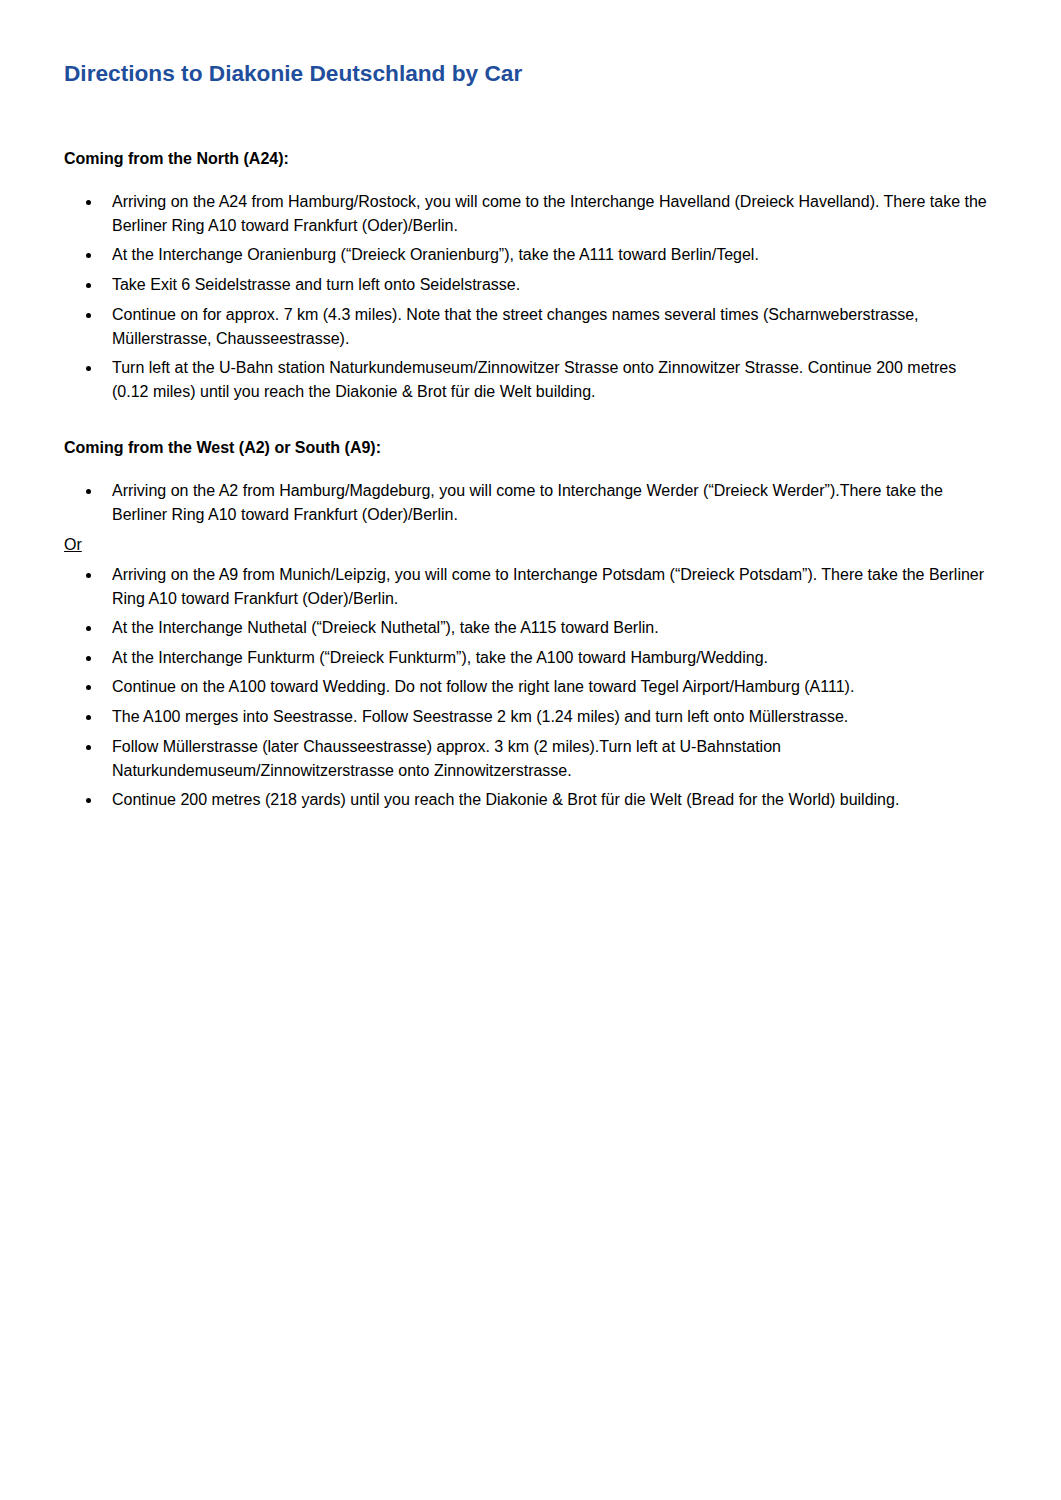Directions to Diakonie Deutschland by Car
Coming from the North (A24):
Arriving on the A24 from Hamburg/Rostock, you will come to the Interchange Havelland (Dreieck Havelland). There take the Berliner Ring A10 toward Frankfurt (Oder)/Berlin.
At the Interchange Oranienburg (“Dreieck Oranienburg”), take the A111 toward Berlin/Tegel.
Take Exit 6 Seidelstrasse and turn left onto Seidelstrasse.
Continue on for approx. 7 km (4.3 miles). Note that the street changes names several times (Scharnweberstrasse, Müllerstrasse, Chausseestrasse).
Turn left at the U-Bahn station Naturkundemuseum/Zinnowitzer Strasse onto Zinnowitzer Strasse. Continue 200 metres (0.12 miles) until you reach the Diakonie & Brot für die Welt building.
Coming from the West (A2) or South (A9):
Arriving on the A2 from Hamburg/Magdeburg, you will come to Interchange Werder (“Dreieck Werder”).There take the Berliner Ring A10 toward Frankfurt (Oder)/Berlin.
Or
Arriving on the A9 from Munich/Leipzig, you will come to Interchange Potsdam (“Dreieck Potsdam”). There take the Berliner Ring A10 toward Frankfurt (Oder)/Berlin.
At the Interchange Nuthetal (“Dreieck Nuthetal”), take the A115 toward Berlin.
At the Interchange Funkturm (“Dreieck Funkturm”), take the A100 toward Hamburg/Wedding.
Continue on the A100 toward Wedding. Do not follow the right lane toward Tegel Airport/Hamburg (A111).
The A100 merges into Seestrasse. Follow Seestrasse 2 km (1.24 miles) and turn left onto Müllerstrasse.
Follow Müllerstrasse (later Chausseestrasse) approx. 3 km (2 miles).Turn left at U-Bahnstation Naturkundemuseum/Zinnowitzerstrasse onto Zinnowitzerstrasse.
Continue 200 metres (218 yards) until you reach the Diakonie & Brot für die Welt (Bread for the World) building.